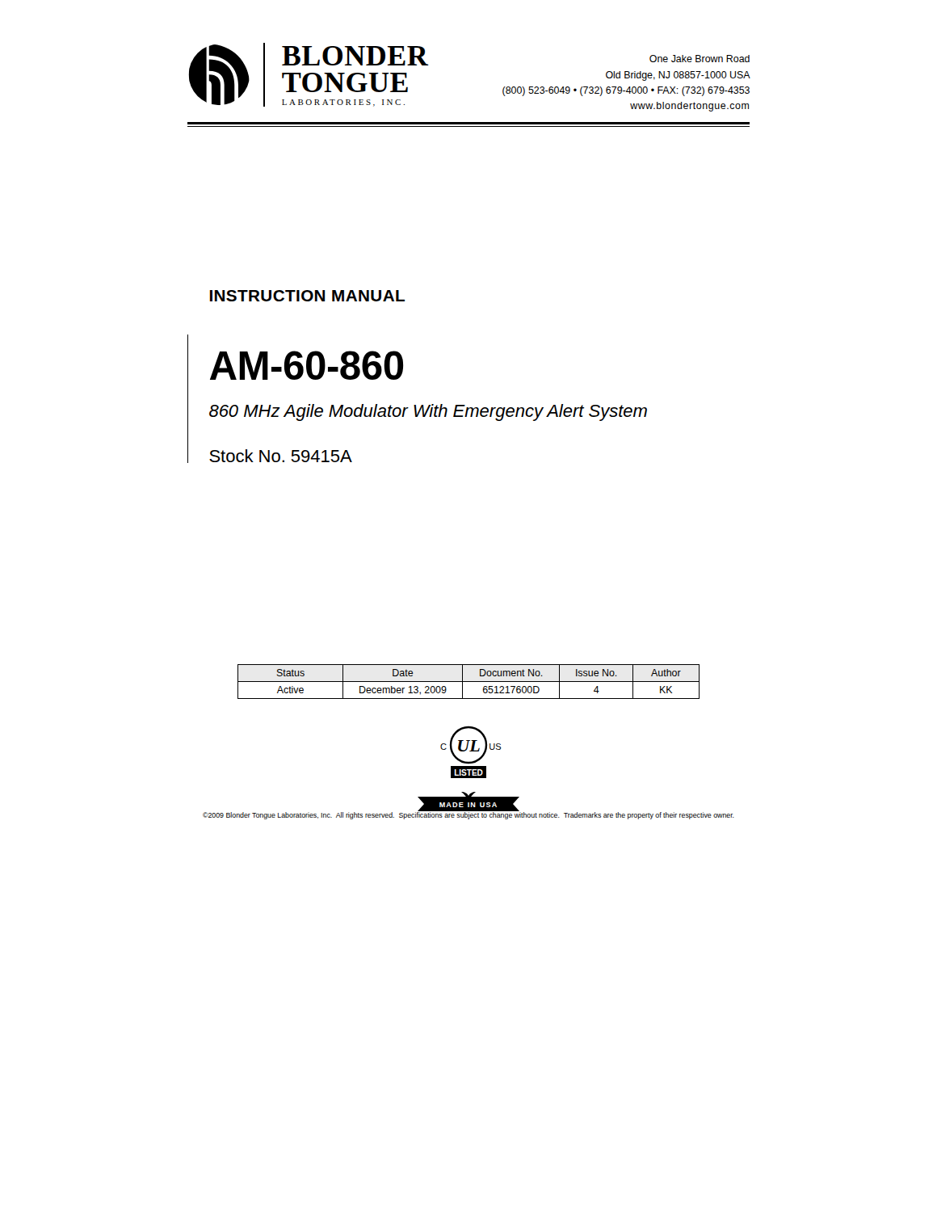BLONDER TONGUE LABORATORIES, INC.
One Jake Brown Road
Old Bridge, NJ 08857-1000 USA
(800) 523-6049 • (732) 679-4000 • FAX: (732) 679-4353
www.blondertongue.com
INSTRUCTION MANUAL
AM-60-860
860 MHz Agile Modulator With Emergency Alert System
Stock No. 59415A
| Status | Date | Document No. | Issue No. | Author |
| --- | --- | --- | --- | --- |
| Active | December 13, 2009 | 651217600D | 4 | KK |
UL C US LISTED MADE IN USA
©2009 Blonder Tongue Laboratories, Inc. All rights reserved. Specifications are subject to change without notice. Trademarks are the property of their respective owner.